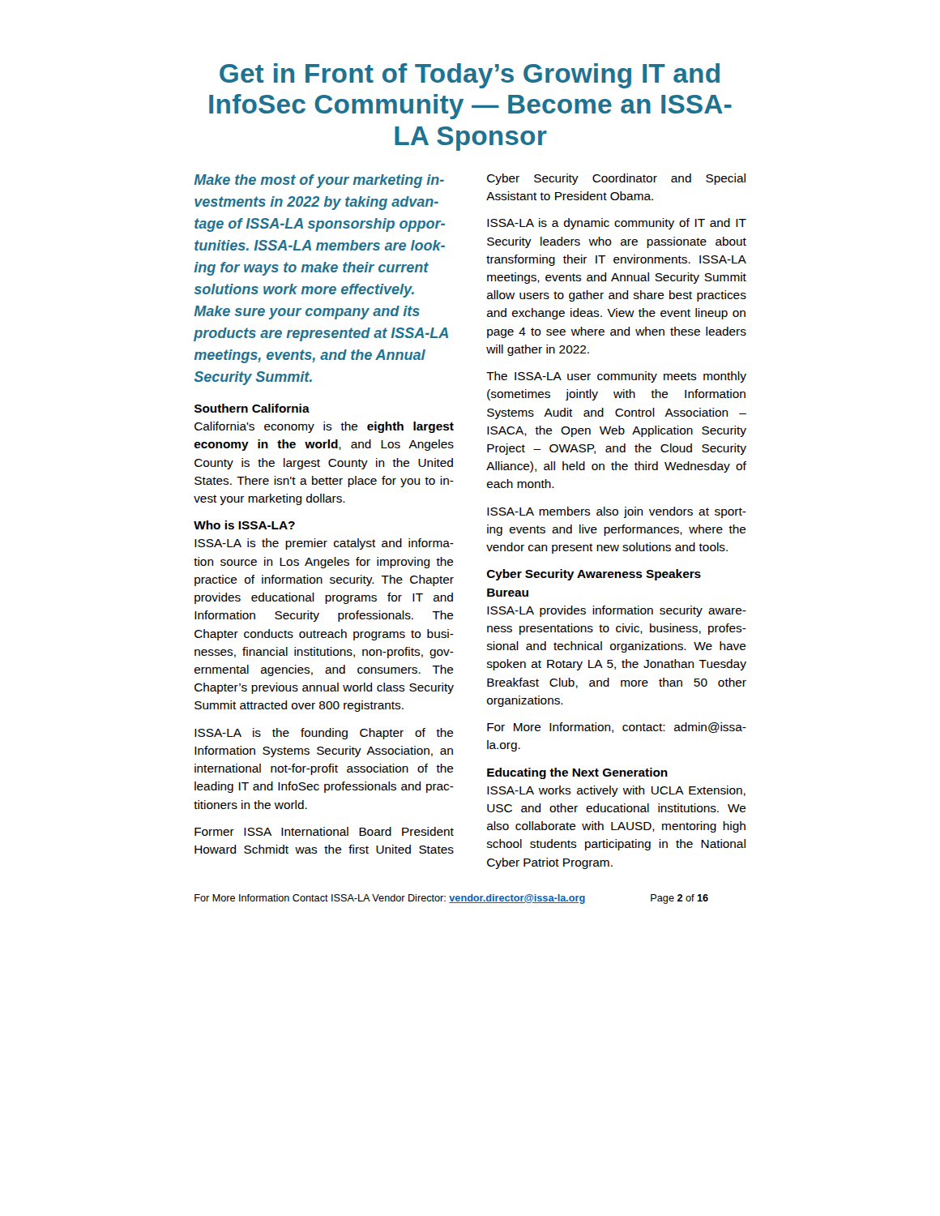Get in Front of Today’s Growing IT and InfoSec Community — Become an ISSA-LA Sponsor
Make the most of your marketing investments in 2022 by taking advantage of ISSA-LA sponsorship opportunities. ISSA-LA members are looking for ways to make their current solutions work more effectively. Make sure your company and its products are represented at ISSA-LA meetings, events, and the Annual Security Summit.
Southern California
California's economy is the eighth largest economy in the world, and Los Angeles County is the largest County in the United States. There isn't a better place for you to invest your marketing dollars.
Who is ISSA-LA?
ISSA-LA is the premier catalyst and information source in Los Angeles for improving the practice of information security. The Chapter provides educational programs for IT and Information Security professionals. The Chapter conducts outreach programs to businesses, financial institutions, non-profits, governmental agencies, and consumers. The Chapter’s previous annual world class Security Summit attracted over 800 registrants.
ISSA-LA is the founding Chapter of the Information Systems Security Association, an international not-for-profit association of the leading IT and InfoSec professionals and practitioners in the world.
Former ISSA International Board President Howard Schmidt was the first United States Cyber Security Coordinator and Special Assistant to President Obama.
ISSA-LA is a dynamic community of IT and IT Security leaders who are passionate about transforming their IT environments. ISSA-LA meetings, events and Annual Security Summit allow users to gather and share best practices and exchange ideas. View the event lineup on page 4 to see where and when these leaders will gather in 2022.
The ISSA-LA user community meets monthly (sometimes jointly with the Information Systems Audit and Control Association – ISACA, the Open Web Application Security Project – OWASP, and the Cloud Security Alliance), all held on the third Wednesday of each month.
ISSA-LA members also join vendors at sporting events and live performances, where the vendor can present new solutions and tools.
Cyber Security Awareness Speakers Bureau
ISSA-LA provides information security awareness presentations to civic, business, professional and technical organizations. We have spoken at Rotary LA 5, the Jonathan Tuesday Breakfast Club, and more than 50 other organizations.
For More Information, contact: admin@issa-la.org.
Educating the Next Generation
ISSA-LA works actively with UCLA Extension, USC and other educational institutions. We also collaborate with LAUSD, mentoring high school students participating in the National Cyber Patriot Program.
For More Information Contact ISSA-LA Vendor Director: vendor.director@issa-la.org Page 2 of 16